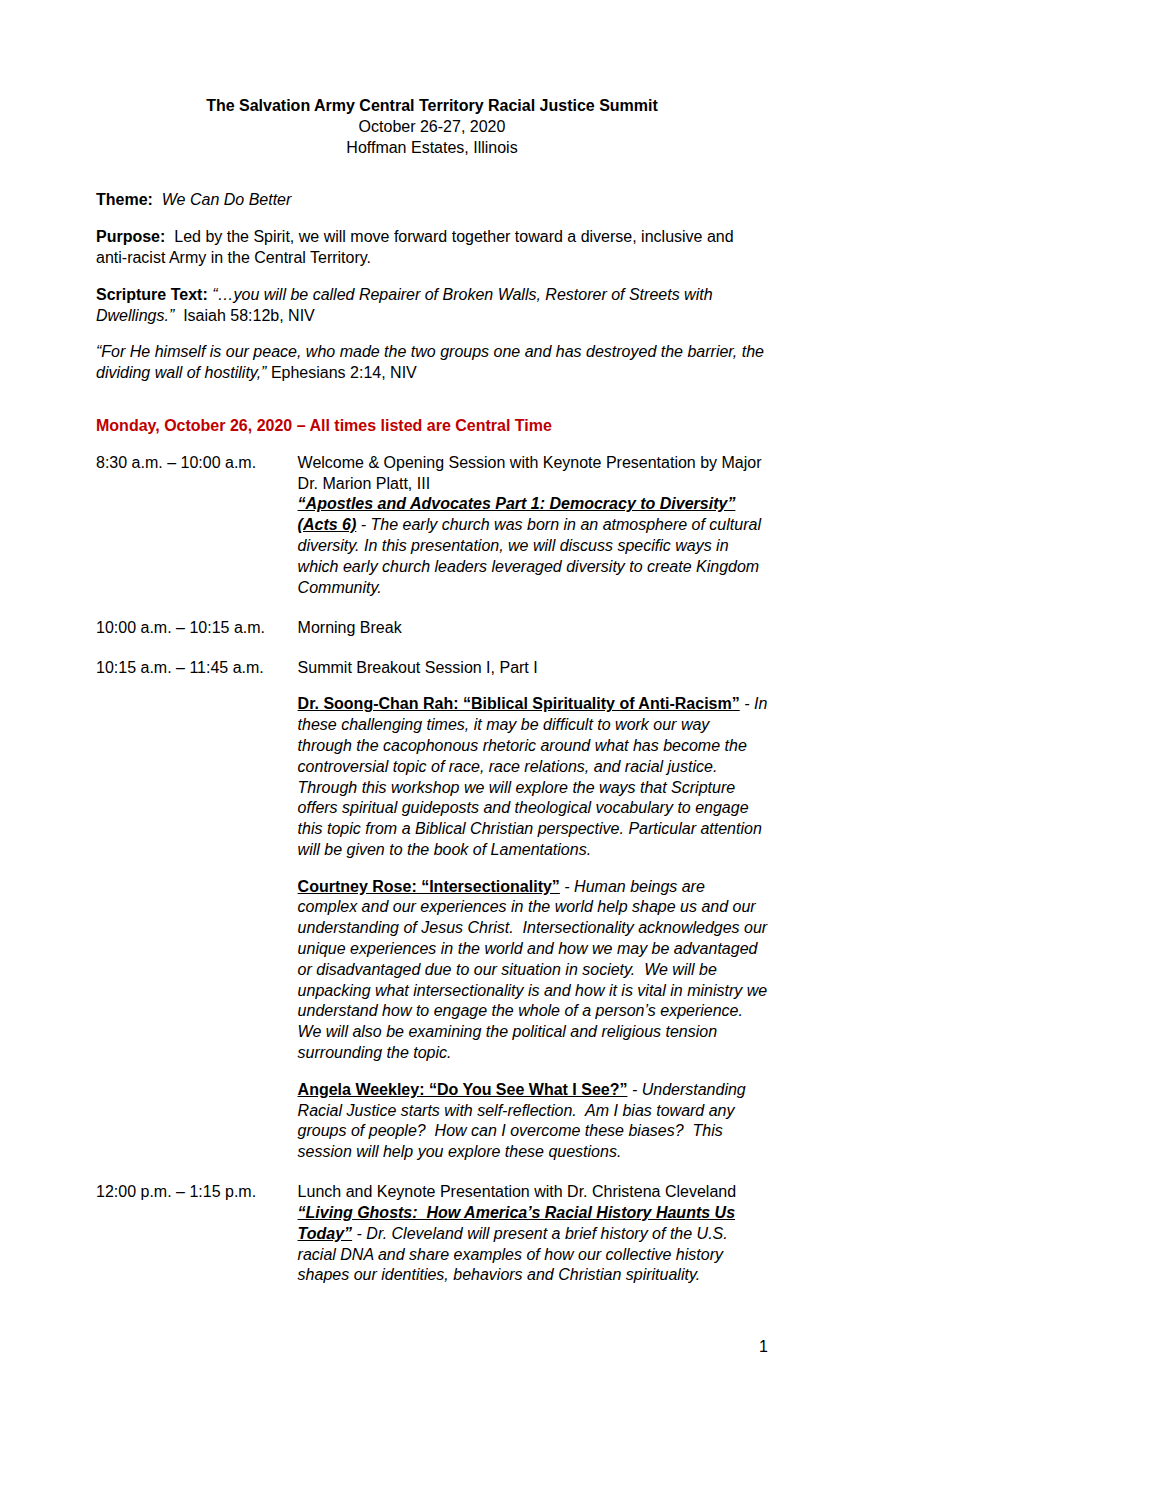The Salvation Army Central Territory Racial Justice Summit
October 26-27, 2020
Hoffman Estates, Illinois
Theme: We Can Do Better
Purpose: Led by the Spirit, we will move forward together toward a diverse, inclusive and anti-racist Army in the Central Territory.
Scripture Text: “…you will be called Repairer of Broken Walls, Restorer of Streets with Dwellings.” Isaiah 58:12b, NIV
“For He himself is our peace, who made the two groups one and has destroyed the barrier, the dividing wall of hostility,” Ephesians 2:14, NIV
Monday, October 26, 2020 – All times listed are Central Time
| 8:30 a.m. – 10:00 a.m. | Welcome & Opening Session with Keynote Presentation by Major Dr. Marion Platt, III “Apostles and Advocates Part 1: Democracy to Diversity” (Acts 6) - The early church was born in an atmosphere of cultural diversity. In this presentation, we will discuss specific ways in which early church leaders leveraged diversity to create Kingdom Community. |
| 10:00 a.m. – 10:15 a.m. | Morning Break |
| 10:15 a.m. – 11:45 a.m. | Summit Breakout Session I, Part I Dr. Soong-Chan Rah: “Biblical Spirituality of Anti-Racism” - In these challenging times, it may be difficult to work our way through the cacophonous rhetoric around what has become the controversial topic of race, race relations, and racial justice. Through this workshop we will explore the ways that Scripture offers spiritual guideposts and theological vocabulary to engage this topic from a Biblical Christian perspective. Particular attention will be given to the book of Lamentations. Courtney Rose: “Intersectionality” - Human beings are complex and our experiences in the world help shape us and our understanding of Jesus Christ. Intersectionality acknowledges our unique experiences in the world and how we may be advantaged or disadvantaged due to our situation in society. We will be unpacking what intersectionality is and how it is vital in ministry we understand how to engage the whole of a person’s experience. We will also be examining the political and religious tension surrounding the topic. Angela Weekley: “Do You See What I See?” - Understanding Racial Justice starts with self-reflection. Am I bias toward any groups of people? How can I overcome these biases? This session will help you explore these questions. |
| 12:00 p.m. – 1:15 p.m. | Lunch and Keynote Presentation with Dr. Christena Cleveland “Living Ghosts: How America’s Racial History Haunts Us Today” - Dr. Cleveland will present a brief history of the U.S. racial DNA and share examples of how our collective history shapes our identities, behaviors and Christian spirituality. |
1